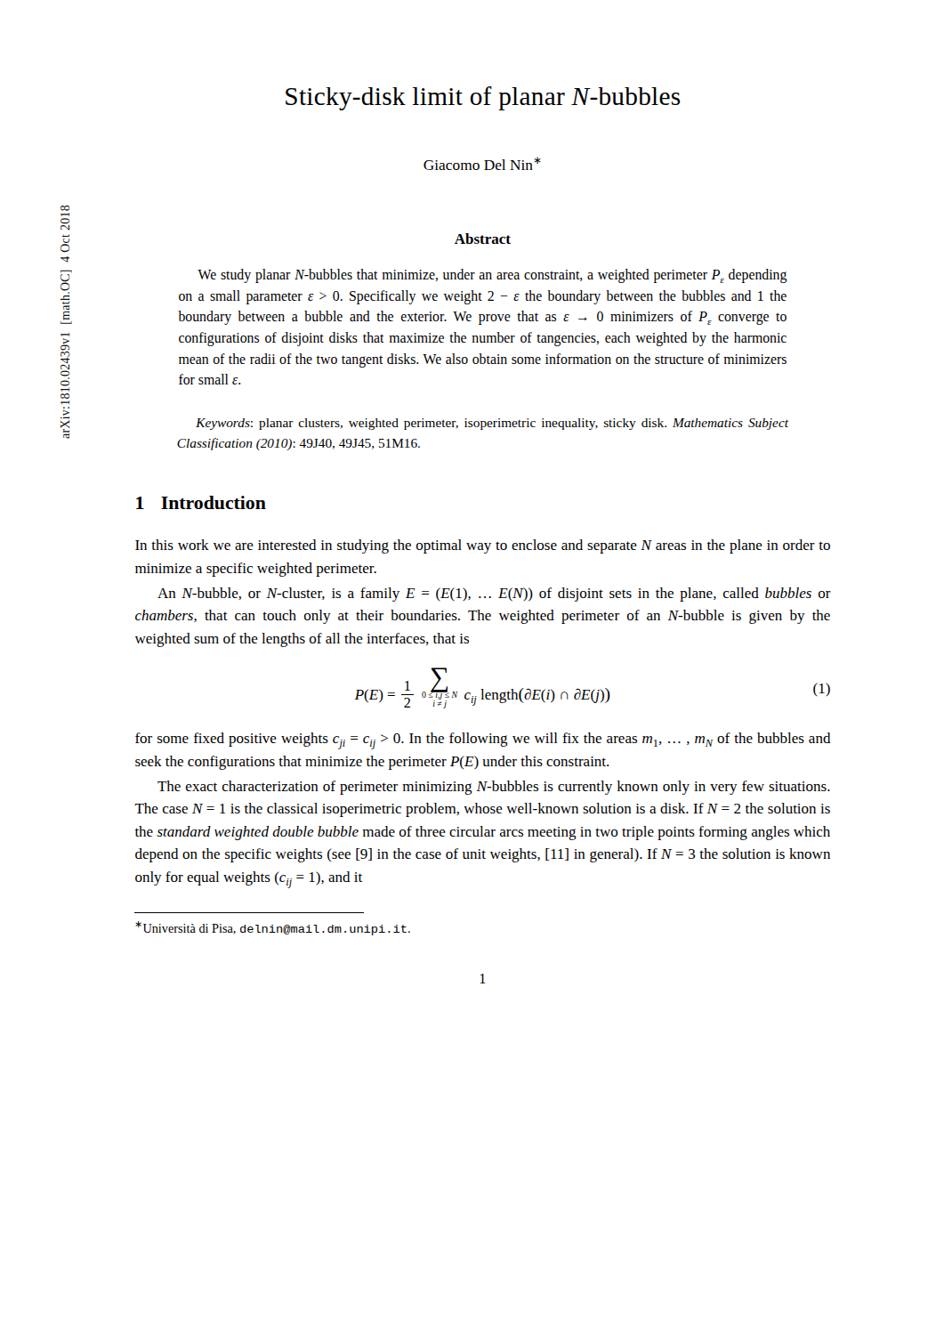arXiv:1810.02439v1 [math.OC] 4 Oct 2018
Sticky-disk limit of planar N-bubbles
Giacomo Del Nin∗
Abstract
We study planar N-bubbles that minimize, under an area constraint, a weighted perimeter Pε depending on a small parameter ε > 0. Specifically we weight 2 − ε the boundary between the bubbles and 1 the boundary between a bubble and the exterior. We prove that as ε → 0 minimizers of Pε converge to configurations of disjoint disks that maximize the number of tangencies, each weighted by the harmonic mean of the radii of the two tangent disks. We also obtain some information on the structure of minimizers for small ε.
Keywords: planar clusters, weighted perimeter, isoperimetric inequality, sticky disk. Mathematics Subject Classification (2010): 49J40, 49J45, 51M16.
1 Introduction
In this work we are interested in studying the optimal way to enclose and separate N areas in the plane in order to minimize a specific weighted perimeter.
An N-bubble, or N-cluster, is a family E = (E(1), … E(N)) of disjoint sets in the plane, called bubbles or chambers, that can touch only at their boundaries. The weighted perimeter of an N-bubble is given by the weighted sum of the lengths of all the interfaces, that is
P(E) = 12 ∑0 ≤ i,j ≤ N
i ≠ j cij length(∂E(i) ∩ ∂E(j)) (1)
for some fixed positive weights cji = cij > 0. In the following we will fix the areas m1, … , mN of the bubbles and seek the configurations that minimize the perimeter P(E) under this constraint.
The exact characterization of perimeter minimizing N-bubbles is currently known only in very few situations. The case N = 1 is the classical isoperimetric problem, whose well-known solution is a disk. If N = 2 the solution is the standard weighted double bubble made of three circular arcs meeting in two triple points forming angles which depend on the specific weights (see [9] in the case of unit weights, [11] in general). If N = 3 the solution is known only for equal weights (cij = 1), and it
∗Università di Pisa, delnin@mail.dm.unipi.it.
1